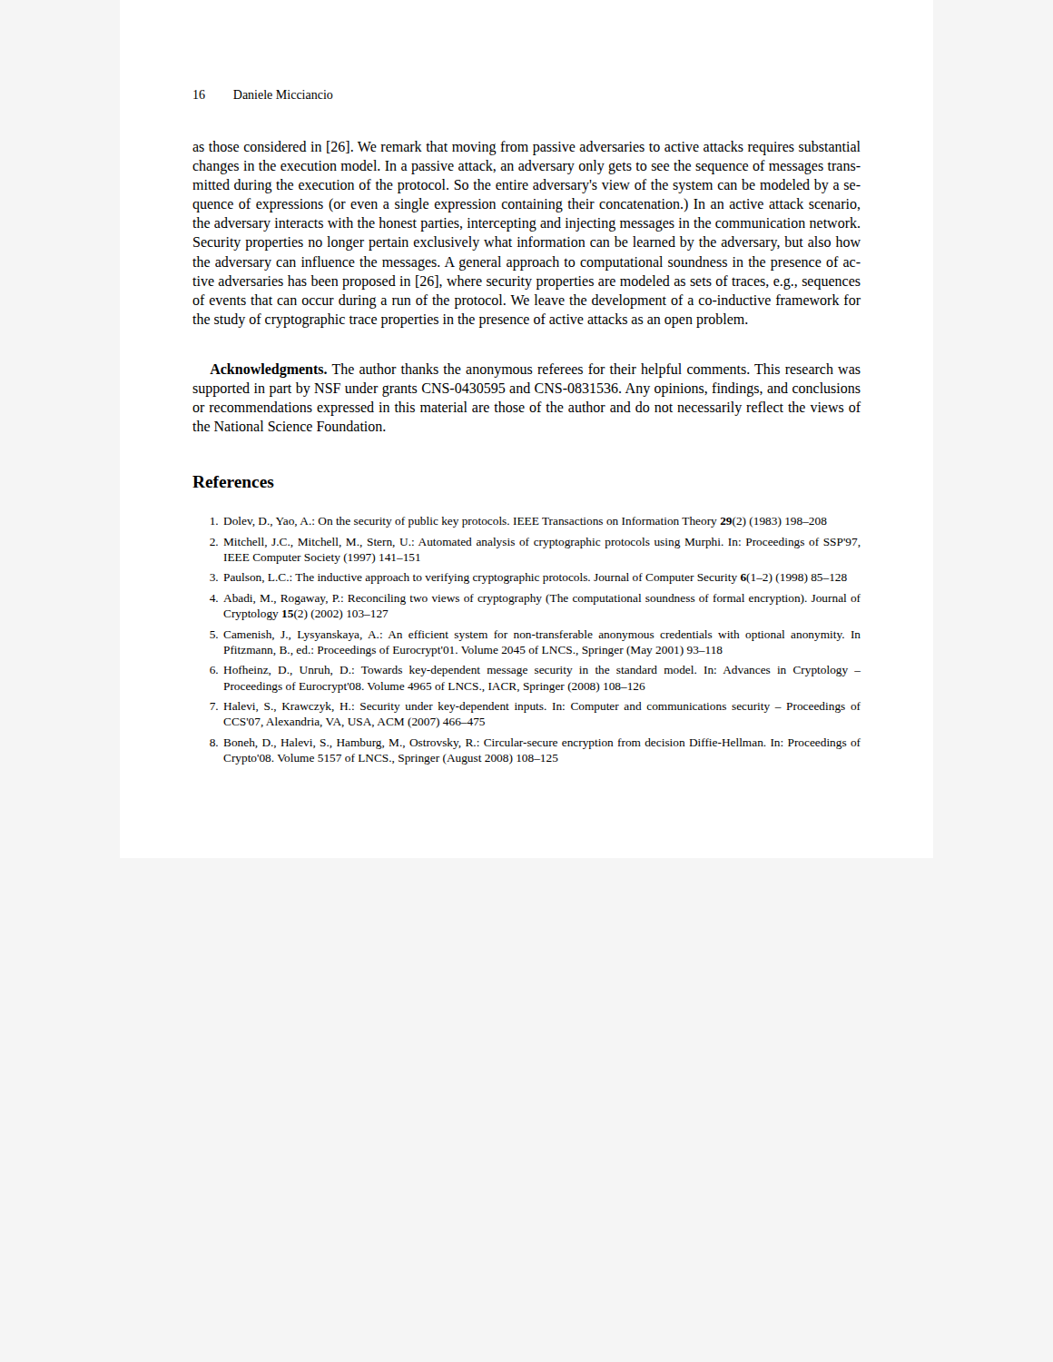16 Daniele Micciancio
as those considered in [26]. We remark that moving from passive adversaries to active attacks requires substantial changes in the execution model. In a passive attack, an adversary only gets to see the sequence of messages transmitted during the execution of the protocol. So the entire adversary's view of the system can be modeled by a sequence of expressions (or even a single expression containing their concatenation.) In an active attack scenario, the adversary interacts with the honest parties, intercepting and injecting messages in the communication network. Security properties no longer pertain exclusively what information can be learned by the adversary, but also how the adversary can influence the messages. A general approach to computational soundness in the presence of active adversaries has been proposed in [26], where security properties are modeled as sets of traces, e.g., sequences of events that can occur during a run of the protocol. We leave the development of a co-inductive framework for the study of cryptographic trace properties in the presence of active attacks as an open problem.
Acknowledgments. The author thanks the anonymous referees for their helpful comments. This research was supported in part by NSF under grants CNS-0430595 and CNS-0831536. Any opinions, findings, and conclusions or recommendations expressed in this material are those of the author and do not necessarily reflect the views of the National Science Foundation.
References
Dolev, D., Yao, A.: On the security of public key protocols. IEEE Transactions on Information Theory 29(2) (1983) 198–208
Mitchell, J.C., Mitchell, M., Stern, U.: Automated analysis of cryptographic protocols using Murphi. In: Proceedings of SSP'97, IEEE Computer Society (1997) 141–151
Paulson, L.C.: The inductive approach to verifying cryptographic protocols. Journal of Computer Security 6(1–2) (1998) 85–128
Abadi, M., Rogaway, P.: Reconciling two views of cryptography (The computational soundness of formal encryption). Journal of Cryptology 15(2) (2002) 103–127
Camenish, J., Lysyanskaya, A.: An efficient system for non-transferable anonymous credentials with optional anonymity. In Pfitzmann, B., ed.: Proceedings of Eurocrypt'01. Volume 2045 of LNCS., Springer (May 2001) 93–118
Hofheinz, D., Unruh, D.: Towards key-dependent message security in the standard model. In: Advances in Cryptology – Proceedings of Eurocrypt'08. Volume 4965 of LNCS., IACR, Springer (2008) 108–126
Halevi, S., Krawczyk, H.: Security under key-dependent inputs. In: Computer and communications security – Proceedings of CCS'07, Alexandria, VA, USA, ACM (2007) 466–475
Boneh, D., Halevi, S., Hamburg, M., Ostrovsky, R.: Circular-secure encryption from decision Diffie-Hellman. In: Proceedings of Crypto'08. Volume 5157 of LNCS., Springer (August 2008) 108–125